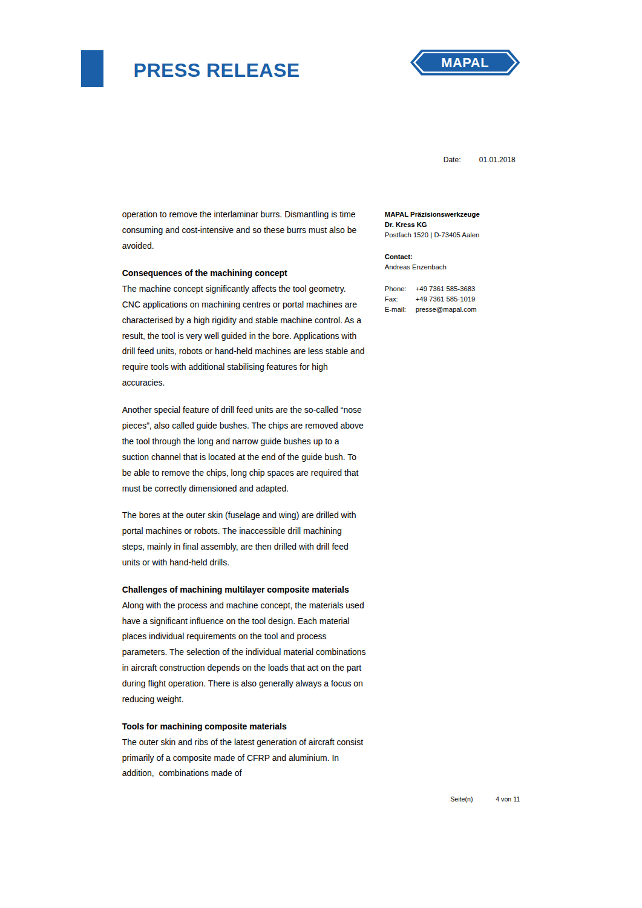PRESS RELEASE
MAPAL
Date: 01.01.2018
operation to remove the interlaminar burrs. Dismantling is time consuming and cost-intensive and so these burrs must also be avoided.
Consequences of the machining concept
The machine concept significantly affects the tool geometry. CNC applications on machining centres or portal machines are characterised by a high rigidity and stable machine control. As a result, the tool is very well guided in the bore. Applications with drill feed units, robots or hand-held machines are less stable and require tools with additional stabilising features for high accuracies.
Another special feature of drill feed units are the so-called “nose pieces”, also called guide bushes. The chips are removed above the tool through the long and narrow guide bushes up to a suction channel that is located at the end of the guide bush. To be able to remove the chips, long chip spaces are required that must be correctly dimensioned and adapted.
The bores at the outer skin (fuselage and wing) are drilled with portal machines or robots. The inaccessible drill machining steps, mainly in final assembly, are then drilled with drill feed units or with hand-held drills.
Challenges of machining multilayer composite materials
Along with the process and machine concept, the materials used have a significant influence on the tool design. Each material places individual requirements on the tool and process parameters. The selection of the individual material combinations in aircraft construction depends on the loads that act on the part during flight operation. There is also generally always a focus on reducing weight.
Tools for machining composite materials
The outer skin and ribs of the latest generation of aircraft consist primarily of a composite made of CFRP and aluminium. In addition, combinations made of
MAPAL Präzisionswerkzeuge
Dr. Kress KG
Postfach 1520 | D-73405 Aalen
Contact:
Andreas Enzenbach
| Phone: | +49 7361 585-3683 |
| Fax: | +49 7361 585-1019 |
| E-mail: | presse@mapal.com |
Seite(n) 4 von 11